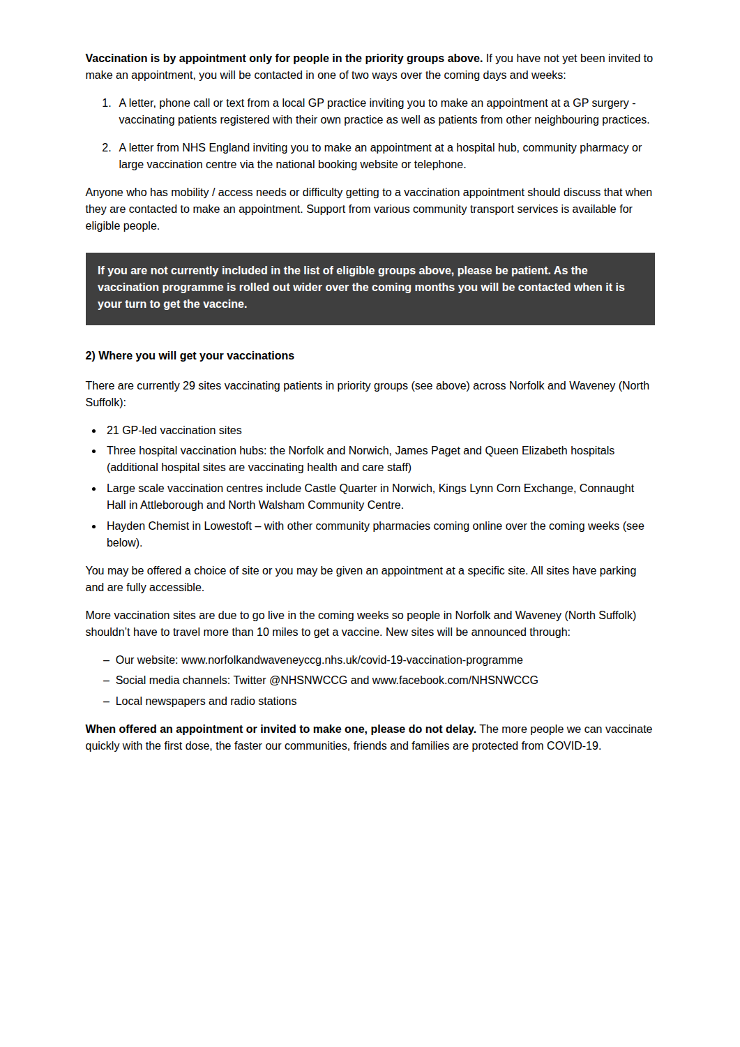Vaccination is by appointment only for people in the priority groups above. If you have not yet been invited to make an appointment, you will be contacted in one of two ways over the coming days and weeks:
A letter, phone call or text from a local GP practice inviting you to make an appointment at a GP surgery - vaccinating patients registered with their own practice as well as patients from other neighbouring practices.
A letter from NHS England inviting you to make an appointment at a hospital hub, community pharmacy or large vaccination centre via the national booking website or telephone.
Anyone who has mobility / access needs or difficulty getting to a vaccination appointment should discuss that when they are contacted to make an appointment. Support from various community transport services is available for eligible people.
If you are not currently included in the list of eligible groups above, please be patient. As the vaccination programme is rolled out wider over the coming months you will be contacted when it is your turn to get the vaccine.
2) Where you will get your vaccinations
There are currently 29 sites vaccinating patients in priority groups (see above) across Norfolk and Waveney (North Suffolk):
21 GP-led vaccination sites
Three hospital vaccination hubs: the Norfolk and Norwich, James Paget and Queen Elizabeth hospitals (additional hospital sites are vaccinating health and care staff)
Large scale vaccination centres include Castle Quarter in Norwich, Kings Lynn Corn Exchange, Connaught Hall in Attleborough and North Walsham Community Centre.
Hayden Chemist in Lowestoft – with other community pharmacies coming online over the coming weeks (see below).
You may be offered a choice of site or you may be given an appointment at a specific site. All sites have parking and are fully accessible.
More vaccination sites are due to go live in the coming weeks so people in Norfolk and Waveney (North Suffolk) shouldn’t have to travel more than 10 miles to get a vaccine. New sites will be announced through:
Our website: www.norfolkandwaveneyccg.nhs.uk/covid-19-vaccination-programme
Social media channels: Twitter @NHSNWCCG and www.facebook.com/NHSNWCCG
Local newspapers and radio stations
When offered an appointment or invited to make one, please do not delay. The more people we can vaccinate quickly with the first dose, the faster our communities, friends and families are protected from COVID-19.